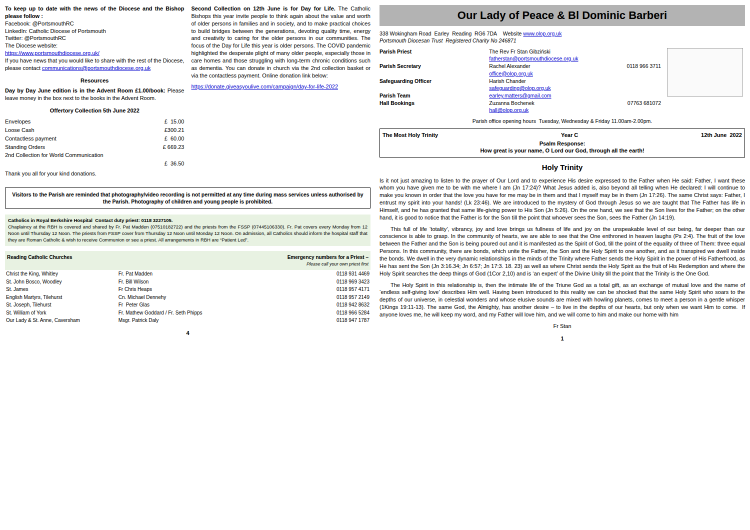To keep up to date with the news of the Diocese and the Bishop please follow :
Facebook: @PortsmouthRC
LinkedIn: Catholic Diocese of Portsmouth
Twitter: @PortsmouthRC
The Diocese website:
https://www.portsmouthdiocese.org.uk/
If you have news that you would like to share with the rest of the Diocese, please contact communications@portsmouthdiocese.org.uk
Resources
Day by Day June edition is in the Advent Room £1.00/book: Please leave money in the box next to the books in the Advent Room.
Offertory Collection 5th June 2022
| Envelopes | £ 15.00 |
| Loose Cash | £300.21 |
| Contactless payment | £ 60.00 |
| Standing Orders | £ 669.23 |
| 2nd Collection for World Communication |
| | £ 36.50 |
Thank you all for your kind donations.
Second Collection on 12th June is for Day for Life. The Catholic Bishops this year invite people to think again about the value and worth of older persons in families and in society, and to make practical choices to build bridges between the generations, devoting quality time, energy and creativity to caring for the older persons in our communities. The focus of the Day for Life this year is older persons. The COVID pandemic highlighted the desperate plight of many older people, especially those in care homes and those struggling with long-term chronic conditions such as dementia. You can donate in church via the 2nd collection basket or via the contactless payment. Online donation link below:
https://donate.giveasyoulive.com/campaign/day-for-life-2022
Visitors to the Parish are reminded that photography/video recording is not permitted at any time during mass services unless authorised by the Parish. Photography of children and young people is prohibited.
Catholics in Royal Berkshire Hospital Contact duty priest: 0118 3227105.
Chaplaincy at the RBH is covered and shared by Fr. Pat Madden (07510182722) and the priests from the FSSP (07445106330). Fr. Pat covers every Monday from 12 Noon until Thursday 12 Noon. The priests from FSSP cover from Thursday 12 Noon until Monday 12 Noon. On admission, all Catholics should inform the hospital staff that they are Roman Catholic & wish to receive Communion or see a priest. All arrangements in RBH are “Patient Led”.
| Reading Catholic Churches | Emergency numbers for a Priest – Please call your own priest first |
| Christ the King, Whitley | Fr. Pat Madden | 0118 931 4469 |
| St. John Bosco, Woodley | Fr. Bill Wilson | 0118 969 3423 |
| St. James | Fr Chris Heaps | 0118 957 4171 |
| English Martyrs, Tilehurst | Cn. Michael Dennehy | 0118 957 2149 |
| St. Joseph, Tilehurst | Fr Peter Glas | 0118 942 8632 |
| St. William of York | Fr. Mathew Goddard / Fr. Seth Phipps | 0118 966 5284 |
| Our Lady & St. Anne, Caversham | Msgr. Patrick Daly | 0118 947 1787 |
4
Our Lady of Peace & Bl Dominic Barberi
338 Wokingham Road Earley Reading RG6 7DA Website www.olop.org.uk
Portsmouth Diocesan Trust Registered Charity No 246871
| Parish Priest | The Rev Fr Stan Gibziński fatherstan@portsmouthdiocese.org.uk | | |
| Parish Secretary | Rachel Alexander office@olop.org.uk | 0118 966 3711 |
| Safeguarding Officer | Harish Chander safeguarding@olop.org.uk | |
| Parish Team | earley.matters@gmail.com | |
| Hall Bookings | Zuzanna Bochenek hall@olop.org.uk | 07763 681072 |
Parish office opening hours Tuesday, Wednesday & Friday 11.00am-2.00pm.
The Most Holy Trinity Year C 12th June 2022
Psalm Response:
How great is your name, O Lord our God, through all the earth!
Holy Trinity
Is it not just amazing to listen to the prayer of Our Lord and to experience His desire expressed to the Father when He said: Father, I want these whom you have given me to be with me where I am (Jn 17:24)? What Jesus added is, also beyond all telling when He declared: I will continue to make you known in order that the love you have for me may be in them and that I myself may be in them (Jn 17:26). The same Christ says: Father, I entrust my spirit into your hands! (Lk 23:46). We are introduced to the mystery of God through Jesus so we are taught that The Father has life in Himself, and he has granted that same life-giving power to His Son (Jn 5:26). On the one hand, we see that the Son lives for the Father; on the other hand, it is good to notice that the Father is for the Son till the point that whoever sees the Son, sees the Father (Jn 14:19).
This full of life ‘totality’, vibrancy, joy and love brings us fullness of life and joy on the unspeakable level of our being, far deeper than our conscience is able to grasp. In the community of hearts, we are able to see that the One enthroned in heaven laughs (Ps 2:4). The fruit of the love between the Father and the Son is being poured out and it is manifested as the Spirit of God, till the point of the equality of three of Them: three equal Persons. In this community, there are bonds, which unite the Father, the Son and the Holy Spirit to one another, and as it transpired we dwell inside the bonds. We dwell in the very dynamic relationships in the minds of the Trinity where Father sends the Holy Spirit in the power of His Fatherhood, as He has sent the Son (Jn 3:16.34; Jn 6:57; Jn 17:3. 18. 23) as well as where Christ sends the Holy Spirit as the fruit of His Redemption and where the Holy Spirit searches the deep things of God (1Cor 2,10) and is ‘an expert’ of the Divine Unity till the point that the Trinity is the One God.
The Holy Spirit in this relationship is, then the intimate life of the Triune God as a total gift, as an exchange of mutual love and the name of ‘endless self-giving love’ describes Him well. Having been introduced to this reality we can be shocked that the same Holy Spirit who soars to the depths of our universe, in celestial wonders and whose elusive sounds are mixed with howling planets, comes to meet a person in a gentle whisper (1Kings 19:11-13). The same God, the Almighty, has another desire – to live in the depths of our hearts, but only when we want Him to come. If anyone loves me, he will keep my word, and my Father will love him, and we will come to him and make our home with him
Fr Stan
1